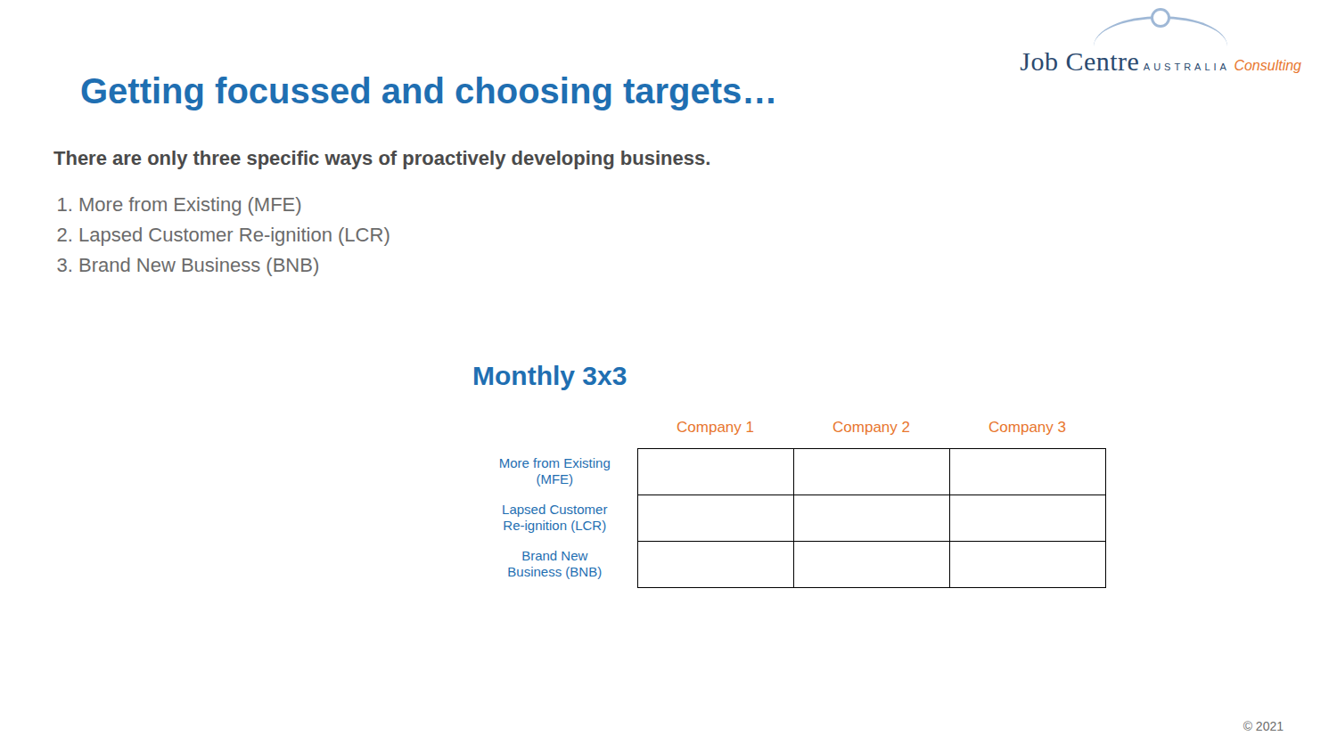Job Centre AUSTRALIA Consulting
Getting focussed and choosing targets…
There are only three specific ways of proactively developing business.
More from Existing (MFE)
Lapsed Customer Re-ignition (LCR)
Brand New Business (BNB)
Monthly 3x3
| | Company 1 | Company 2 | Company 3 |
| --- | --- | --- | --- |
| More from Existing (MFE) | | | |
| Lapsed Customer Re-ignition (LCR) | | | |
| Brand New Business (BNB) | | | |
© 2021